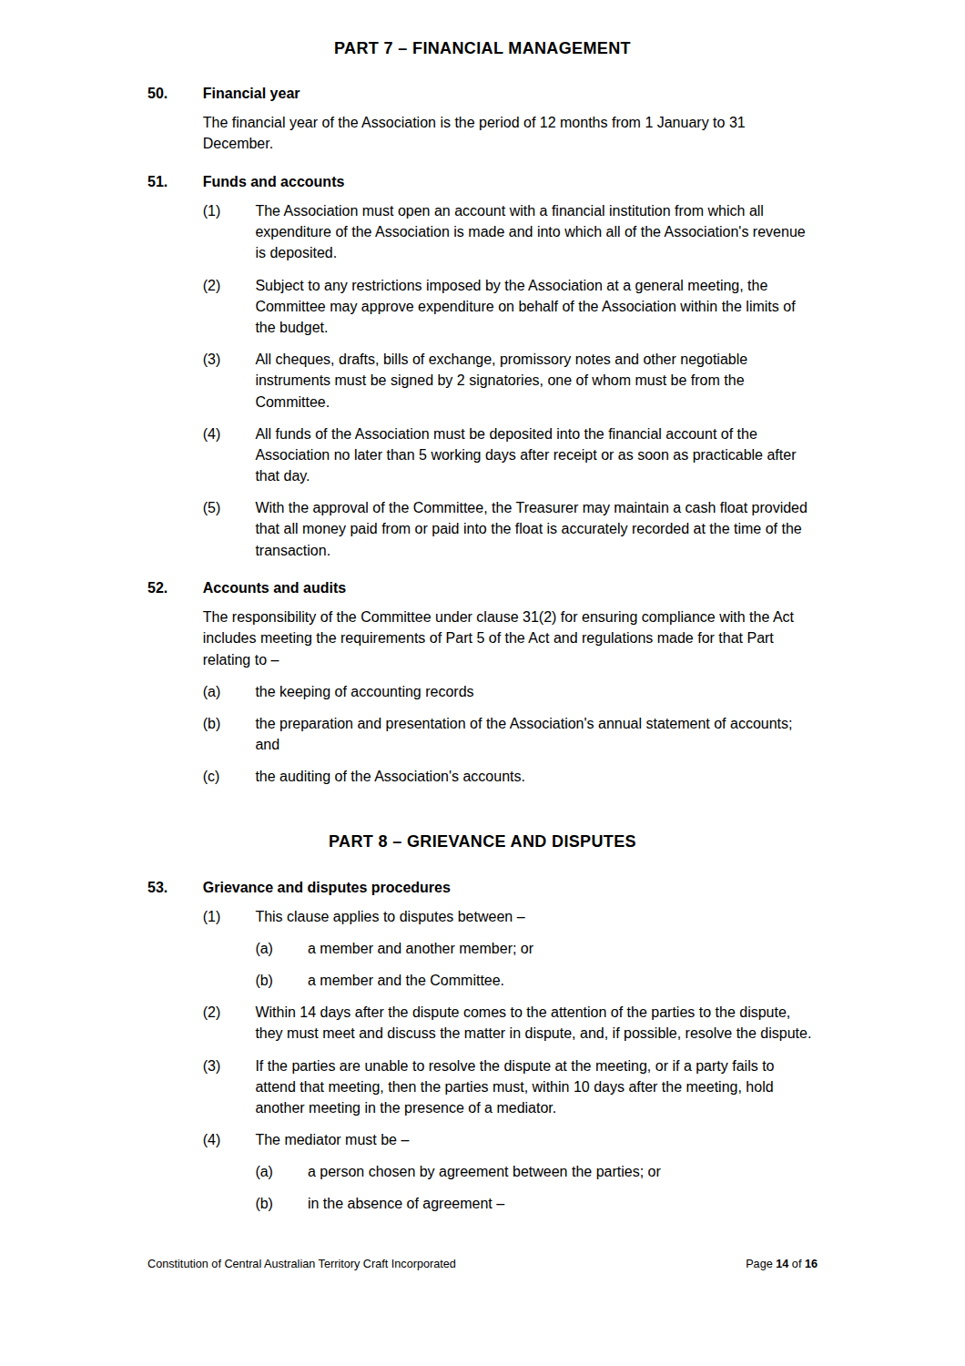PART 7 – FINANCIAL MANAGEMENT
50.
Financial year
The financial year of the Association is the period of 12 months from 1 January to 31 December.
51.
Funds and accounts
(1) The Association must open an account with a financial institution from which all expenditure of the Association is made and into which all of the Association's revenue is deposited.
(2) Subject to any restrictions imposed by the Association at a general meeting, the Committee may approve expenditure on behalf of the Association within the limits of the budget.
(3) All cheques, drafts, bills of exchange, promissory notes and other negotiable instruments must be signed by 2 signatories, one of whom must be from the Committee.
(4) All funds of the Association must be deposited into the financial account of the Association no later than 5 working days after receipt or as soon as practicable after that day.
(5) With the approval of the Committee, the Treasurer may maintain a cash float provided that all money paid from or paid into the float is accurately recorded at the time of the transaction.
52.
Accounts and audits
The responsibility of the Committee under clause 31(2) for ensuring compliance with the Act includes meeting the requirements of Part 5 of the Act and regulations made for that Part relating to –
(a) the keeping of accounting records
(b) the preparation and presentation of the Association's annual statement of accounts; and
(c) the auditing of the Association's accounts.
PART 8 – GRIEVANCE AND DISPUTES
53.
Grievance and disputes procedures
(1) This clause applies to disputes between –
(a) a member and another member; or
(b) a member and the Committee.
(2) Within 14 days after the dispute comes to the attention of the parties to the dispute, they must meet and discuss the matter in dispute, and, if possible, resolve the dispute.
(3) If the parties are unable to resolve the dispute at the meeting, or if a party fails to attend that meeting, then the parties must, within 10 days after the meeting, hold another meeting in the presence of a mediator.
(4) The mediator must be –
(a) a person chosen by agreement between the parties; or
(b) in the absence of agreement –
Constitution of Central Australian Territory Craft Incorporated
Page 14 of 16